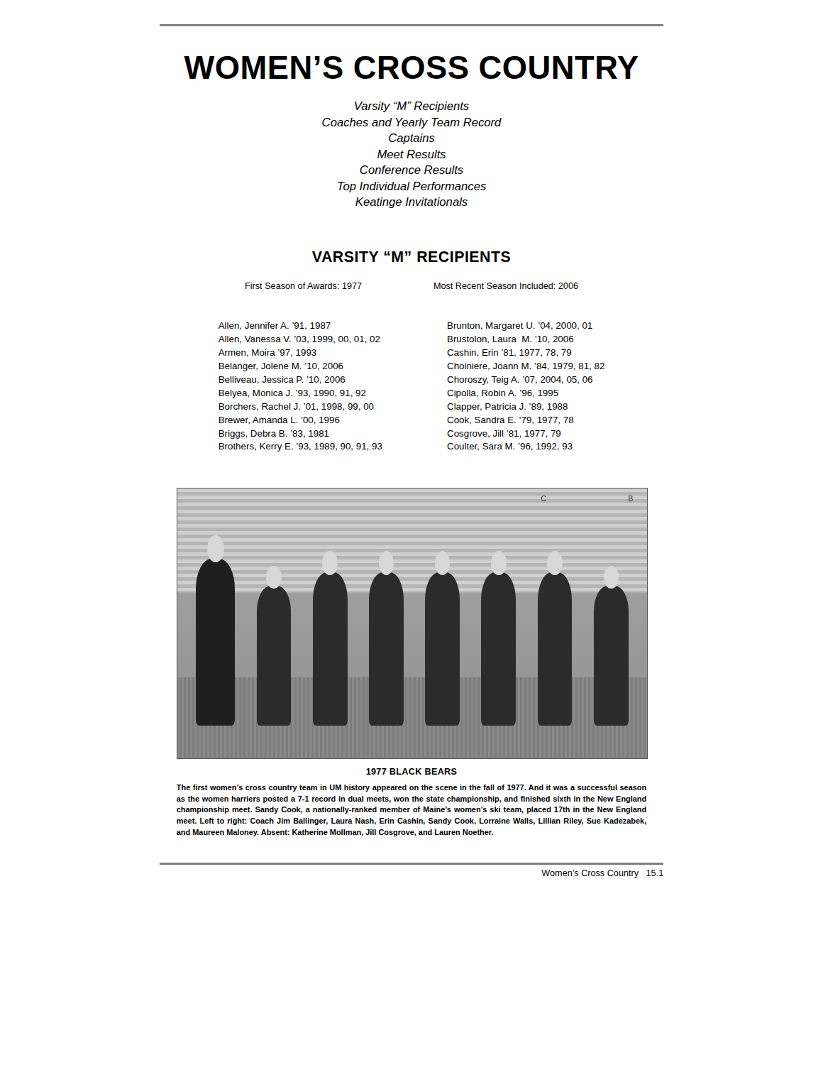WOMEN’S CROSS COUNTRY
Varsity “M” Recipients
Coaches and Yearly Team Record
Captains
Meet Results
Conference Results
Top Individual Performances
Keatinge Invitationals
VARSITY “M” RECIPIENTS
First Season of Awards: 1977 Most Recent Season Included: 2006
Allen, Jennifer A. ’91, 1987
Allen, Vanessa V. ’03, 1999, 00, 01, 02
Armen, Moira ’97, 1993
Belanger, Jolene M. ’10, 2006
Belliveau, Jessica P. ’10, 2006
Belyea, Monica J. ’93, 1990, 91, 92
Borchers, Rachel J. ’01, 1998, 99, 00
Brewer, Amanda L. ’00, 1996
Briggs, Debra B. ’83, 1981
Brothers, Kerry E. ’93, 1989, 90, 91, 93
Brunton, Margaret U. ’04, 2000, 01
Brustolon, Laura M. ’10, 2006
Cashin, Erin ’81, 1977, 78, 79
Choiniere, Joann M. ’84, 1979, 81, 82
Choroszy, Teig A. ’07, 2004, 05, 06
Cipolla, Robin A. ’96, 1995
Clapper, Patricia J. ’89, 1988
Cook, Sandra E. ’79, 1977, 78
Cosgrove, Jill ’81, 1977, 79
Coulter, Sara M. ’96, 1992, 93
CB
1977 BLACK BEARS
The first women’s cross country team in UM history appeared on the scene in the fall of 1977. And it was a successful season as the women harriers posted a 7-1 record in dual meets, won the state championship, and finished sixth in the New England championship meet. Sandy Cook, a nationally-ranked member of Maine’s women’s ski team, placed 17th in the New England meet. Left to right: Coach Jim Ballinger, Laura Nash, Erin Cashin, Sandy Cook, Lorraine Walls, Lillian Riley, Sue Kadezabek, and Maureen Maloney. Absent: Katherine Mollman, Jill Cosgrove, and Lauren Noether.
Women’s Cross Country 15.1